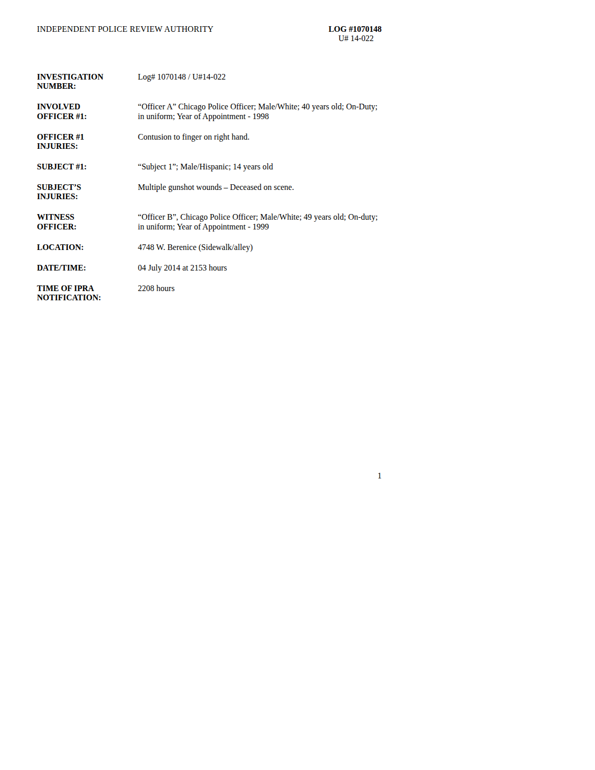Independent Police Review Authority
Log #1070148
U# 14-022
| Investigation Number: | Log# 1070148 / U#14-022 |
| Involved Officer #1: | “Officer A” Chicago Police Officer; Male/White; 40 years old; On-Duty; in uniform; Year of Appointment - 1998 |
| Officer #1 Injuries: | Contusion to finger on right hand. |
| Subject #1: | “Subject 1”; Male/Hispanic; 14 years old |
| Subject’s Injuries: | Multiple gunshot wounds – Deceased on scene. |
| Witness Officer: | “Officer B”, Chicago Police Officer; Male/White; 49 years old; On-duty; in uniform; Year of Appointment - 1999 |
| Location: | 4748 W. Berenice (Sidewalk/alley) |
| Date/Time: | 04 July 2014 at 2153 hours |
| Time of IPRA Notification: | 2208 hours |
1